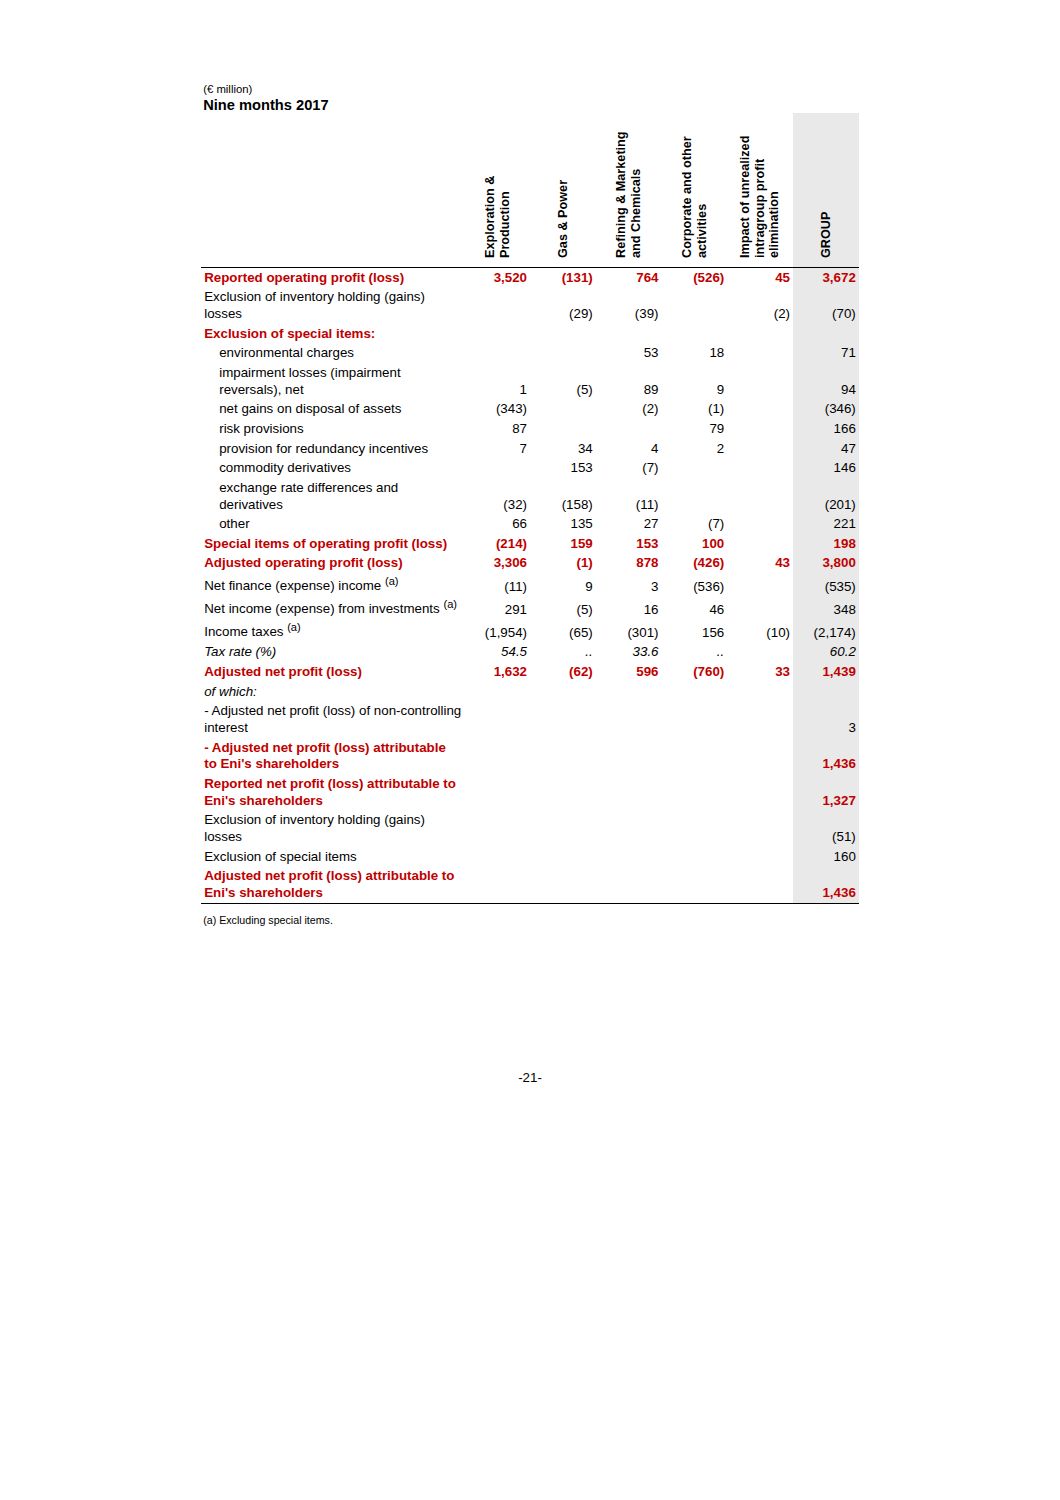(€ million)
Nine months 2017
| | Exploration & Production | Gas & Power | Refining & Marketing and Chemicals | Corporate and other activities | Impact of unrealized intragroup profit elimination | GROUP |
| --- | --- | --- | --- | --- | --- | --- |
| Reported operating profit (loss) | 3,520 | (131) | 764 | (526) | 45 | 3,672 |
| Exclusion of inventory holding (gains) losses | | (29) | (39) | | (2) | (70) |
| Exclusion of special items: | | | | | | |
| environmental charges | | | 53 | 18 | | 71 |
| impairment losses (impairment reversals), net | 1 | (5) | 89 | 9 | | 94 |
| net gains on disposal of assets | (343) | | (2) | (1) | | (346) |
| risk provisions | 87 | | | 79 | | 166 |
| provision for redundancy incentives | 7 | 34 | 4 | 2 | | 47 |
| commodity derivatives | | 153 | (7) | | | 146 |
| exchange rate differences and derivatives | (32) | (158) | (11) | | | (201) |
| other | 66 | 135 | 27 | (7) | | 221 |
| Special items of operating profit (loss) | (214) | 159 | 153 | 100 | | 198 |
| Adjusted operating profit (loss) | 3,306 | (1) | 878 | (426) | 43 | 3,800 |
| Net finance (expense) income (a) | (11) | 9 | 3 | (536) | | (535) |
| Net income (expense) from investments (a) | 291 | (5) | 16 | 46 | | 348 |
| Income taxes (a) | (1,954) | (65) | (301) | 156 | (10) | (2,174) |
| Tax rate (%) | 54.5 | .. | 33.6 | .. | | 60.2 |
| Adjusted net profit (loss) | 1,632 | (62) | 596 | (760) | 33 | 1,439 |
| of which: | | | | | | |
| - Adjusted net profit (loss) of non-controlling interest | | | | | | 3 |
| - Adjusted net profit (loss) attributable to Eni's shareholders | | | | | | 1,436 |
| Reported net profit (loss) attributable to Eni's shareholders | | | | | | 1,327 |
| Exclusion of inventory holding (gains) losses | | | | | | (51) |
| Exclusion of special items | | | | | | 160 |
| Adjusted net profit (loss) attributable to Eni's shareholders | | | | | | 1,436 |
(a) Excluding special items.
-21-